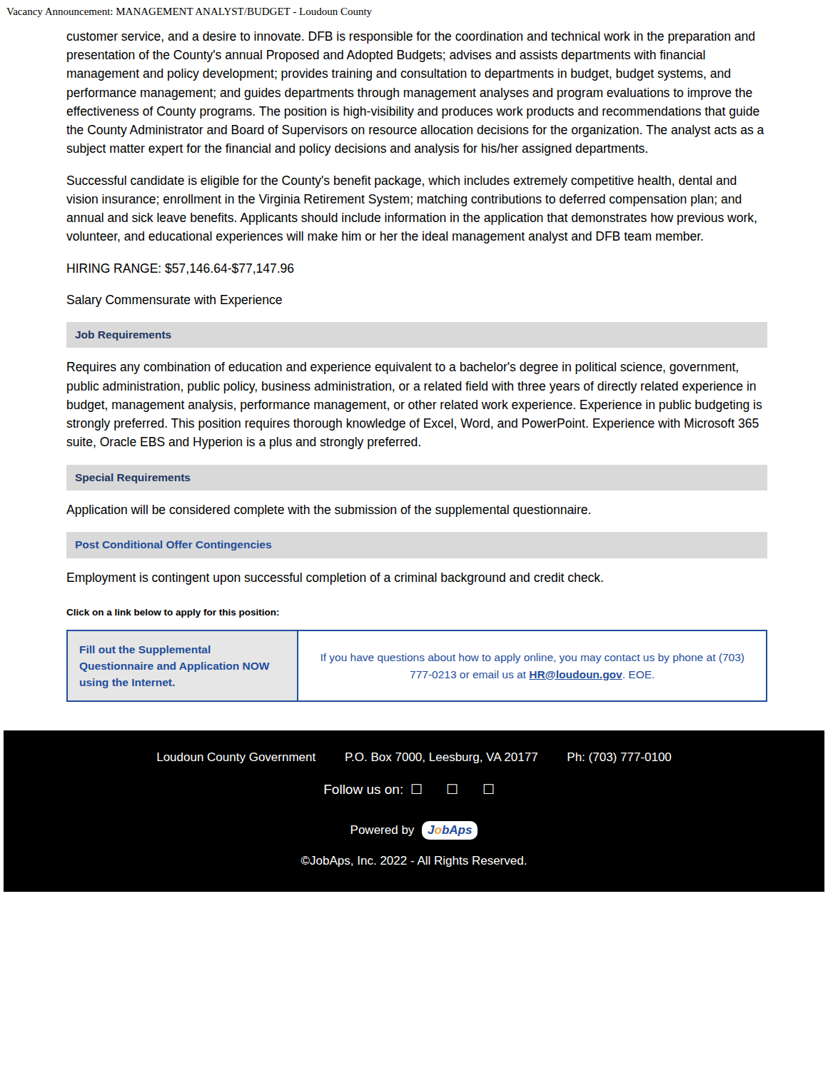Vacancy Announcement: MANAGEMENT ANALYST/BUDGET - Loudoun County
customer service, and a desire to innovate. DFB is responsible for the coordination and technical work in the preparation and presentation of the County's annual Proposed and Adopted Budgets; advises and assists departments with financial management and policy development; provides training and consultation to departments in budget, budget systems, and performance management; and guides departments through management analyses and program evaluations to improve the effectiveness of County programs. The position is high-visibility and produces work products and recommendations that guide the County Administrator and Board of Supervisors on resource allocation decisions for the organization. The analyst acts as a subject matter expert for the financial and policy decisions and analysis for his/her assigned departments.
Successful candidate is eligible for the County's benefit package, which includes extremely competitive health, dental and vision insurance; enrollment in the Virginia Retirement System; matching contributions to deferred compensation plan; and annual and sick leave benefits. Applicants should include information in the application that demonstrates how previous work, volunteer, and educational experiences will make him or her the ideal management analyst and DFB team member.
HIRING RANGE: $57,146.64-$77,147.96
Salary Commensurate with Experience
Job Requirements
Requires any combination of education and experience equivalent to a bachelor's degree in political science, government, public administration, public policy, business administration, or a related field with three years of directly related experience in budget, management analysis, performance management, or other related work experience. Experience in public budgeting is strongly preferred. This position requires thorough knowledge of Excel, Word, and PowerPoint. Experience with Microsoft 365 suite, Oracle EBS and Hyperion is a plus and strongly preferred.
Special Requirements
Application will be considered complete with the submission of the supplemental questionnaire.
Post Conditional Offer Contingencies
Employment is contingent upon successful completion of a criminal background and credit check.
Click on a link below to apply for this position:
| Fill out the Supplemental Questionnaire and Application NOW using the Internet. | If you have questions about how to apply online, you may contact us by phone at (703) 777-0213 or email us at HR@loudoun.gov . EOE. |
Loudoun County Government P.O. Box 7000, Leesburg, VA 20177 Ph: (703) 777-0100
Follow us on:☐ ☐ ☐
Powered by JobAps
©JobAps, Inc. 2022 - All Rights Reserved.